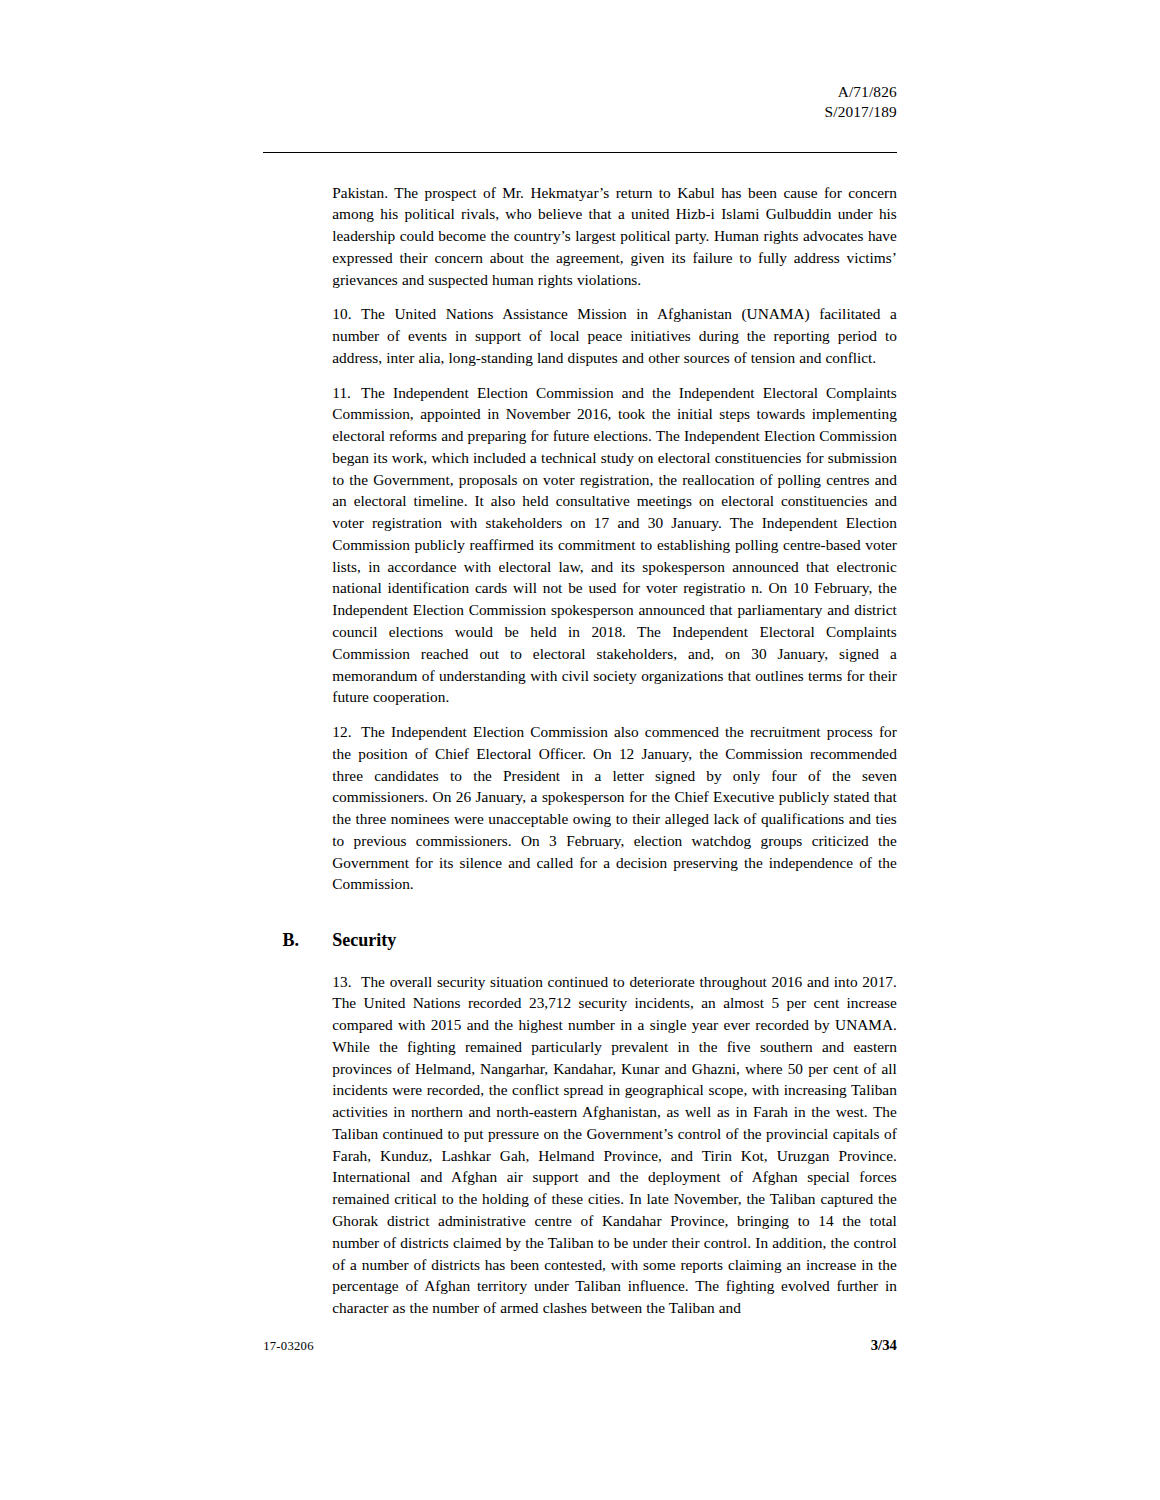A/71/826
S/2017/189
Pakistan. The prospect of Mr. Hekmatyar’s return to Kabul has been cause for concern among his political rivals, who believe that a united Hizb-i Islami Gulbuddin under his leadership could become the country’s largest political party. Human rights advocates have expressed their concern about the agreement, given its failure to fully address victims’ grievances and suspected human rights violations.
10. The United Nations Assistance Mission in Afghanistan (UNAMA) facilitated a number of events in support of local peace initiatives during the reporting period to address, inter alia, long-standing land disputes and other sources of tension and conflict.
11. The Independent Election Commission and the Independent Electoral Complaints Commission, appointed in November 2016, took the initial steps towards implementing electoral reforms and preparing for future elections. The Independent Election Commission began its work, which included a technical study on electoral constituencies for submission to the Government, proposals on voter registration, the reallocation of polling centres and an electoral timeline. It also held consultative meetings on electoral constituencies and voter registration with stakeholders on 17 and 30 January. The Independent Election Commission publicly reaffirmed its commitment to establishing polling centre-based voter lists, in accordance with electoral law, and its spokesperson announced that electronic national identification cards will not be used for voter registratio n. On 10 February, the Independent Election Commission spokesperson announced that parliamentary and district council elections would be held in 2018. The Independent Electoral Complaints Commission reached out to electoral stakeholders, and, on 30 January, signed a memorandum of understanding with civil society organizations that outlines terms for their future cooperation.
12. The Independent Election Commission also commenced the recruitment process for the position of Chief Electoral Officer. On 12 January, the Commission recommended three candidates to the President in a letter signed by only four of the seven commissioners. On 26 January, a spokesperson for the Chief Executive publicly stated that the three nominees were unacceptable owing to their alleged lack of qualifications and ties to previous commissioners. On 3 February, election watchdog groups criticized the Government for its silence and called for a decision preserving the independence of the Commission.
B. Security
13. The overall security situation continued to deteriorate throughout 2016 and into 2017. The United Nations recorded 23,712 security incidents, an almost 5 per cent increase compared with 2015 and the highest number in a single year ever recorded by UNAMA. While the fighting remained particularly prevalent in the five southern and eastern provinces of Helmand, Nangarhar, Kandahar, Kunar and Ghazni, where 50 per cent of all incidents were recorded, the conflict spread in geographical scope, with increasing Taliban activities in northern and north-eastern Afghanistan, as well as in Farah in the west. The Taliban continued to put pressure on the Government’s control of the provincial capitals of Farah, Kunduz, Lashkar Gah, Helmand Province, and Tirin Kot, Uruzgan Province. International and Afghan air support and the deployment of Afghan special forces remained critical to the holding of these cities. In late November, the Taliban captured the Ghorak district administrative centre of Kandahar Province, bringing to 14 the total number of districts claimed by the Taliban to be under their control. In addition, the control of a number of districts has been contested, with some reports claiming an increase in the percentage of Afghan territory under Taliban influence. The fighting evolved further in character as the number of armed clashes between the Taliban and
17-03206
3/34